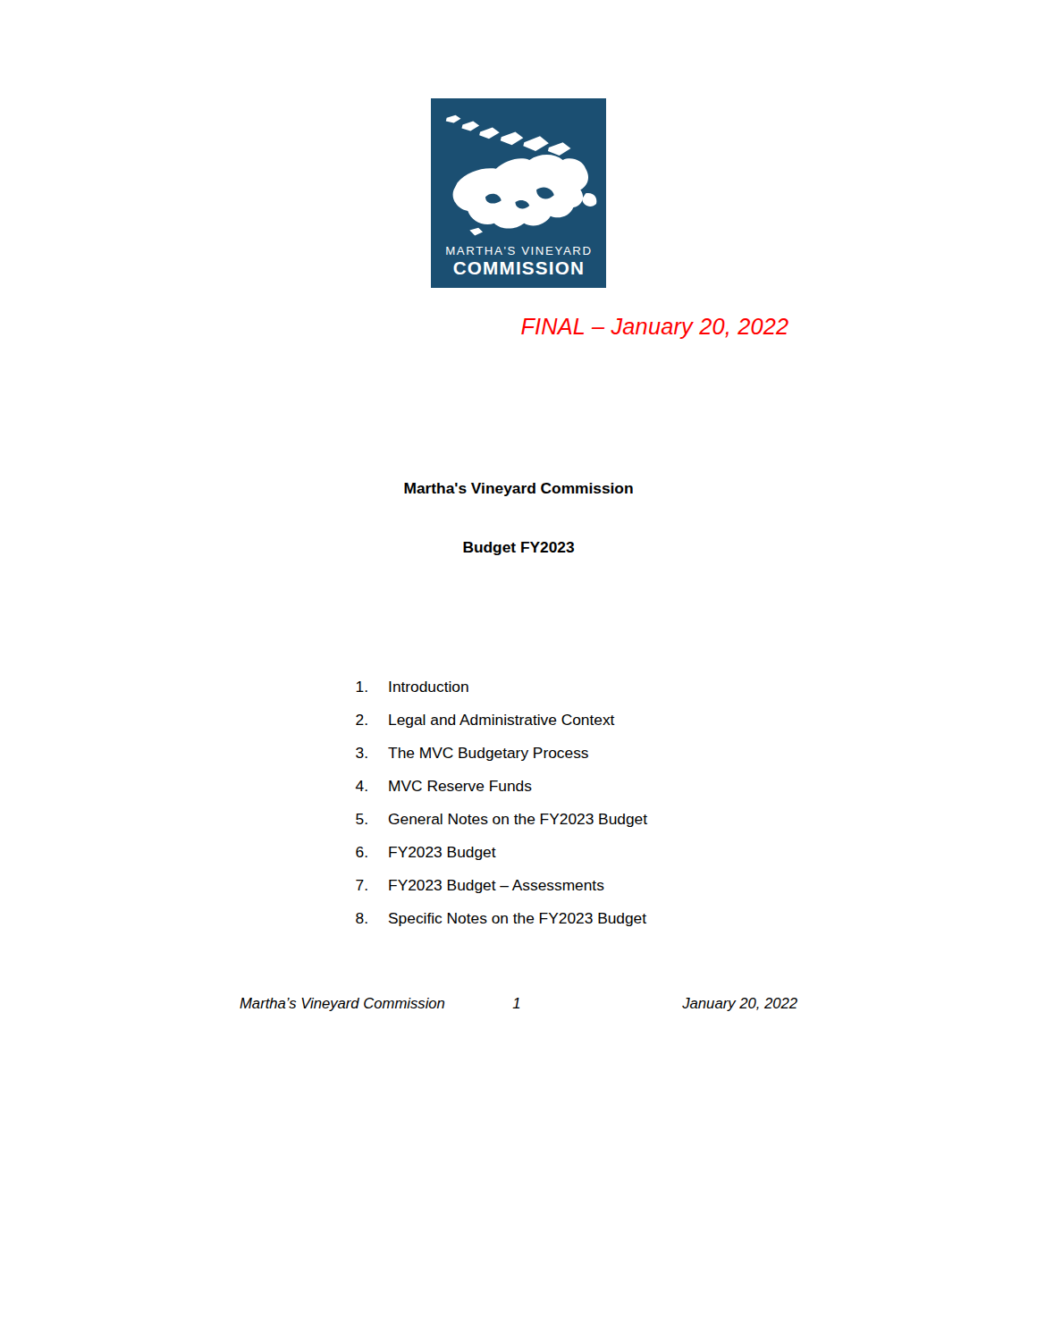MARTHA'S VINEYARD COMMISSION
FINAL – January 20, 2022
Martha's Vineyard Commission
Budget FY2023
Introduction
Legal and Administrative Context
The MVC Budgetary Process
MVC Reserve Funds
General Notes on the FY2023 Budget
FY2023 Budget
FY2023 Budget – Assessments
Specific Notes on the FY2023 Budget
Martha’s Vineyard Commission
1
January 20, 2022